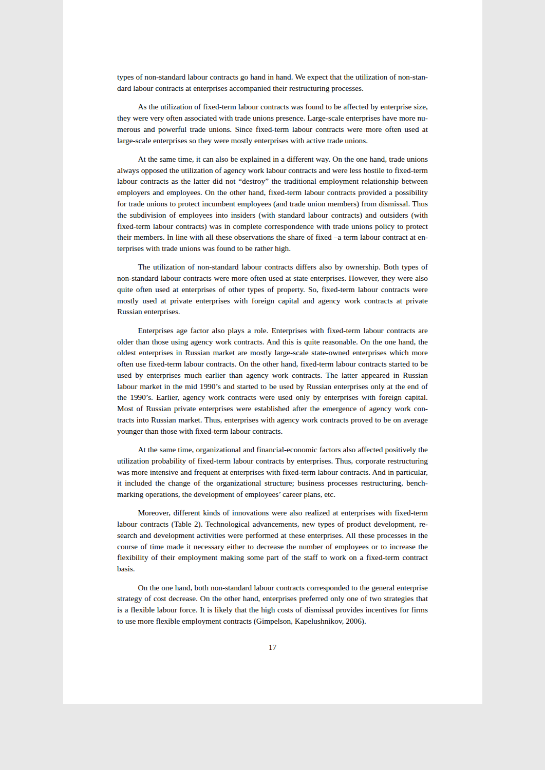types of non-standard labour contracts go hand in hand. We expect that the utilization of non-standard labour contracts at enterprises accompanied their restructuring processes.
As the utilization of fixed-term labour contracts was found to be affected by enterprise size, they were very often associated with trade unions presence. Large-scale enterprises have more numerous and powerful trade unions. Since fixed-term labour contracts were more often used at large-scale enterprises so they were mostly enterprises with active trade unions.
At the same time, it can also be explained in a different way. On the one hand, trade unions always opposed the utilization of agency work labour contracts and were less hostile to fixed-term labour contracts as the latter did not “destroy” the traditional employment relationship between employers and employees. On the other hand, fixed-term labour contracts provided a possibility for trade unions to protect incumbent employees (and trade union members) from dismissal. Thus the subdivision of employees into insiders (with standard labour contracts) and outsiders (with fixed-term labour contracts) was in complete correspondence with trade unions policy to protect their members. In line with all these observations the share of fixed –a term labour contract at enterprises with trade unions was found to be rather high.
The utilization of non-standard labour contracts differs also by ownership. Both types of non-standard labour contracts were more often used at state enterprises. However, they were also quite often used at enterprises of other types of property. So, fixed-term labour contracts were mostly used at private enterprises with foreign capital and agency work contracts at private Russian enterprises.
Enterprises age factor also plays a role. Enterprises with fixed-term labour contracts are older than those using agency work contracts. And this is quite reasonable. On the one hand, the oldest enterprises in Russian market are mostly large-scale state-owned enterprises which more often use fixed-term labour contracts. On the other hand, fixed-term labour contracts started to be used by enterprises much earlier than agency work contracts. The latter appeared in Russian labour market in the mid 1990’s and started to be used by Russian enterprises only at the end of the 1990’s. Earlier, agency work contracts were used only by enterprises with foreign capital. Most of Russian private enterprises were established after the emergence of agency work contracts into Russian market. Thus, enterprises with agency work contracts proved to be on average younger than those with fixed-term labour contracts.
At the same time, organizational and financial-economic factors also affected positively the utilization probability of fixed-term labour contracts by enterprises. Thus, corporate restructuring was more intensive and frequent at enterprises with fixed-term labour contracts. And in particular, it included the change of the organizational structure; business processes restructuring, benchmarking operations, the development of employees’ career plans, etc.
Moreover, different kinds of innovations were also realized at enterprises with fixed-term labour contracts (Table 2). Technological advancements, new types of product development, research and development activities were performed at these enterprises. All these processes in the course of time made it necessary either to decrease the number of employees or to increase the flexibility of their employment making some part of the staff to work on a fixed-term contract basis.
On the one hand, both non-standard labour contracts corresponded to the general enterprise strategy of cost decrease. On the other hand, enterprises preferred only one of two strategies that is a flexible labour force. It is likely that the high costs of dismissal provides incentives for firms to use more flexible employment contracts (Gimpelson, Kapelushnikov, 2006).
17